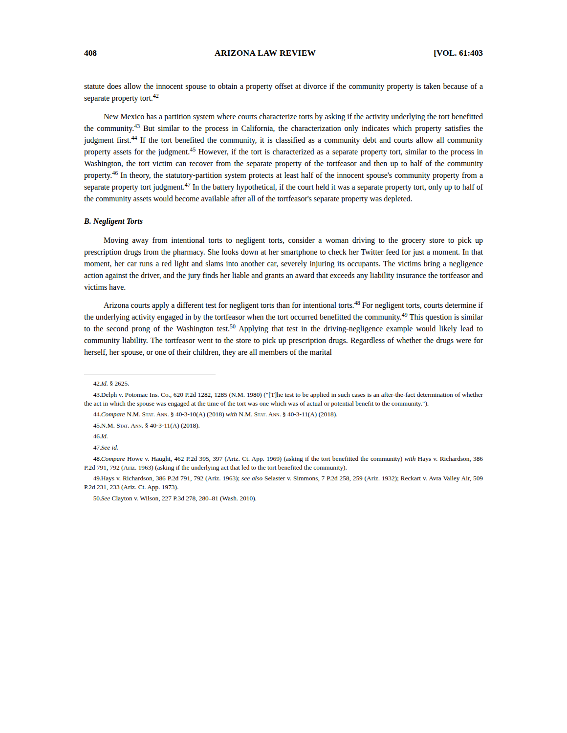408 ARIZONA LAW REVIEW [VOL. 61:403
statute does allow the innocent spouse to obtain a property offset at divorce if the community property is taken because of a separate property tort.42
New Mexico has a partition system where courts characterize torts by asking if the activity underlying the tort benefitted the community.43 But similar to the process in California, the characterization only indicates which property satisfies the judgment first.44 If the tort benefited the community, it is classified as a community debt and courts allow all community property assets for the judgment.45 However, if the tort is characterized as a separate property tort, similar to the process in Washington, the tort victim can recover from the separate property of the tortfeasor and then up to half of the community property.46 In theory, the statutory-partition system protects at least half of the innocent spouse's community property from a separate property tort judgment.47 In the battery hypothetical, if the court held it was a separate property tort, only up to half of the community assets would become available after all of the tortfeasor's separate property was depleted.
B. Negligent Torts
Moving away from intentional torts to negligent torts, consider a woman driving to the grocery store to pick up prescription drugs from the pharmacy. She looks down at her smartphone to check her Twitter feed for just a moment. In that moment, her car runs a red light and slams into another car, severely injuring its occupants. The victims bring a negligence action against the driver, and the jury finds her liable and grants an award that exceeds any liability insurance the tortfeasor and victims have.
Arizona courts apply a different test for negligent torts than for intentional torts.48 For negligent torts, courts determine if the underlying activity engaged in by the tortfeasor when the tort occurred benefitted the community.49 This question is similar to the second prong of the Washington test.50 Applying that test in the driving-negligence example would likely lead to community liability. The tortfeasor went to the store to pick up prescription drugs. Regardless of whether the drugs were for herself, her spouse, or one of their children, they are all members of the marital
42. Id. § 2625.
43. Delph v. Potomac Ins. Co., 620 P.2d 1282, 1285 (N.M. 1980) ("[T]he test to be applied in such cases is an after-the-fact determination of whether the act in which the spouse was engaged at the time of the tort was one which was of actual or potential benefit to the community.").
44. Compare N.M. Stat. Ann. § 40-3-10(A) (2018) with N.M. Stat. Ann. § 40-3-11(A) (2018).
45. N.M. Stat. Ann. § 40-3-11(A) (2018).
46. Id.
47. See id.
48. Compare Howe v. Haught, 462 P.2d 395, 397 (Ariz. Ct. App. 1969) (asking if the tort benefitted the community) with Hays v. Richardson, 386 P.2d 791, 792 (Ariz. 1963) (asking if the underlying act that led to the tort benefited the community).
49. Hays v. Richardson, 386 P.2d 791, 792 (Ariz. 1963); see also Selaster v. Simmons, 7 P.2d 258, 259 (Ariz. 1932); Reckart v. Avra Valley Air, 509 P.2d 231, 233 (Ariz. Ct. App. 1973).
50. See Clayton v. Wilson, 227 P.3d 278, 280–81 (Wash. 2010).